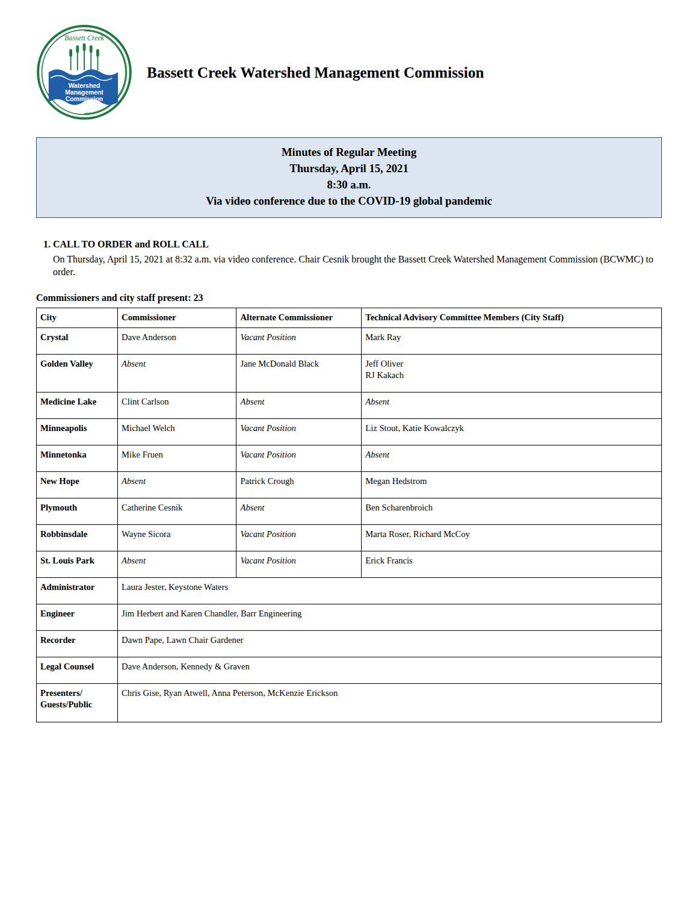BCWMC circular logo Bassett Creek Watershed Management Commission
Bassett Creek Watershed Management Commission
Minutes of Regular Meeting
Thursday, April 15, 2021
8:30 a.m.
Via video conference due to the COVID-19 global pandemic
CALL TO ORDER and ROLL CALL
On Thursday, April 15, 2021 at 8:32 a.m. via video conference. Chair Cesnik brought the Bassett Creek Watershed Management Commission (BCWMC) to order.
Commissioners and city staff present: 23
| City | Commissioner | Alternate Commissioner | Technical Advisory Committee Members (City Staff) |
| --- | --- | --- | --- |
| Crystal | Dave Anderson | Vacant Position | Mark Ray |
| Golden Valley | Absent | Jane McDonald Black | Jeff Oliver RJ Kakach |
| Medicine Lake | Clint Carlson | Absent | Absent |
| Minneapolis | Michael Welch | Vacant Position | Liz Stout, Katie Kowalczyk |
| Minnetonka | Mike Fruen | Vacant Position | Absent |
| New Hope | Absent | Patrick Crough | Megan Hedstrom |
| Plymouth | Catherine Cesnik | Absent | Ben Scharenbroich |
| Robbinsdale | Wayne Sicora | Vacant Position | Marta Roser, Richard McCoy |
| St. Louis Park | Absent | Vacant Position | Erick Francis |
| Administrator | Laura Jester, Keystone Waters |
| Engineer | Jim Herbert and Karen Chandler, Barr Engineering |
| Recorder | Dawn Pape, Lawn Chair Gardener |
| Legal Counsel | Dave Anderson, Kennedy & Graven |
| Presenters/ Guests/Public | Chris Gise, Ryan Atwell, Anna Peterson, McKenzie Erickson |